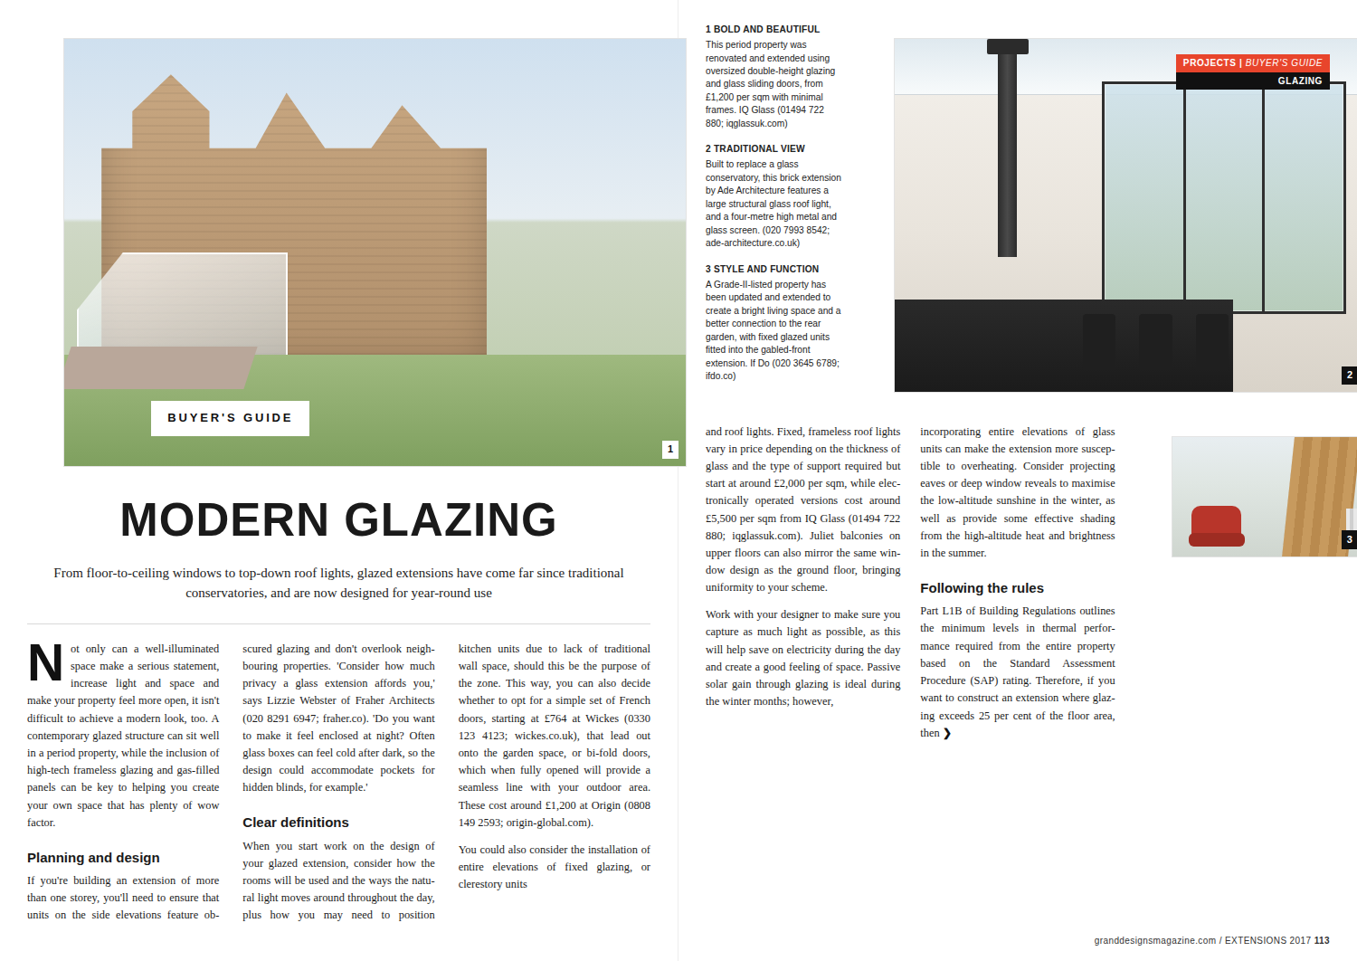Buyer's Guide
1
Modern Glazing
From floor-to-ceiling windows to top-down roof lights, glazed extensions have come far since traditional conservatories, and are now designed for year-round use
Not only can a well-illuminated space make a serious statement, increase light and space and make your property feel more open, it isn't difficult to achieve a modern look, too. A contemporary glazed structure can sit well in a period property, while the inclusion of high-tech frameless glazing and gas-filled panels can be key to helping you create your own space that has plenty of wow factor.
Planning and design
If you're building an extension of more than one storey, you'll need to ensure that units on the side elevations feature obscured glazing and don't overlook neighbouring properties. 'Consider how much privacy a glass extension affords you,' says Lizzie Webster of Fraher Architects (020 8291 6947; fraher.co). 'Do you want to make it feel enclosed at night? Often glass boxes can feel cold after dark, so the design could accommodate pockets for hidden blinds, for example.'
Clear definitions
When you start work on the design of your glazed extension, consider how the rooms will be used and the ways the natural light moves around throughout the day, plus how you may need to position kitchen units due to lack of traditional wall space, should this be the purpose of the zone. This way, you can also decide whether to opt for a simple set of French doors, starting at £764 at Wickes (0330 123 4123; wickes.co.uk), that lead out onto the garden space, or bi-fold doors, which when fully opened will provide a seamless line with your outdoor area. These cost around £1,200 at Origin (0808 149 2593; origin-global.com).
You could also consider the installation of entire elevations of fixed glazing, or clerestory units
Projects | Buyer's guide Glazing
1 Bold and beautiful
This period property was renovated and extended using oversized double-height glazing and glass sliding doors, from £1,200 per sqm with minimal frames. IQ Glass (01494 722 880; iqglassuk.com)
2 Traditional view
Built to replace a glass conservatory, this brick extension by Ade Architecture features a large structural glass roof light, and a four-metre high metal and glass screen. (020 7993 8542; ade-architecture.co.uk)
3 Style and function
A Grade-II-listed property has been updated and extended to create a bright living space and a better connection to the rear garden, with fixed glazed units fitted into the gabled-front extension. If Do (020 3645 6789; ifdo.co)
2
and roof lights. Fixed, frameless roof lights vary in price depending on the thickness of glass and the type of support required but start at around £2,000 per sqm, while electronically operated versions cost around £5,500 per sqm from IQ Glass (01494 722 880; iqglassuk.com). Juliet balconies on upper floors can also mirror the same window design as the ground floor, bringing uniformity to your scheme.
Work with your designer to make sure you capture as much light as possible, as this will help save on electricity during the day and create a good feeling of space. Passive solar gain through glazing is ideal during the winter months; however,
incorporating entire elevations of glass units can make the extension more susceptible to overheating. Consider projecting eaves or deep window reveals to maximise the low-altitude sunshine in the winter, as well as provide some effective shading from the high-altitude heat and brightness in the summer.
Following the rules
Part L1B of Building Regulations outlines the minimum levels in thermal performance required from the entire property based on the Standard Assessment Procedure (SAP) rating. Therefore, if you want to construct an extension where glazing exceeds 25 per cent of the floor area, then ❯
3
granddesignsmagazine.com / EXTENSIONS 2017 113